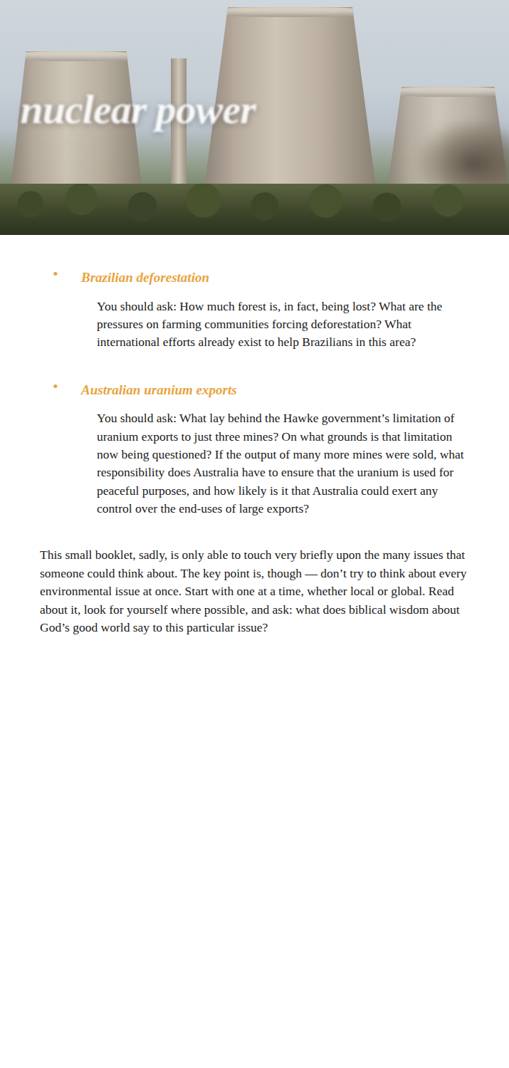nuclear power
Brazilian deforestation
You should ask: How much forest is, in fact, being lost? What are the pressures on farming communities forcing deforestation? What international efforts already exist to help Brazilians in this area?
Australian uranium exports
You should ask: What lay behind the Hawke government’s limitation of uranium exports to just three mines? On what grounds is that limitation now being questioned? If the output of many more mines were sold, what responsibility does Australia have to ensure that the uranium is used for peaceful purposes, and how likely is it that Australia could exert any control over the end-uses of large exports?
This small booklet, sadly, is only able to touch very briefly upon the many issues that someone could think about. The key point is, though — don’t try to think about every environmental issue at once. Start with one at a time, whether local or global. Read about it, look for yourself where possible, and ask: what does biblical wisdom about God’s good world say to this particular issue?